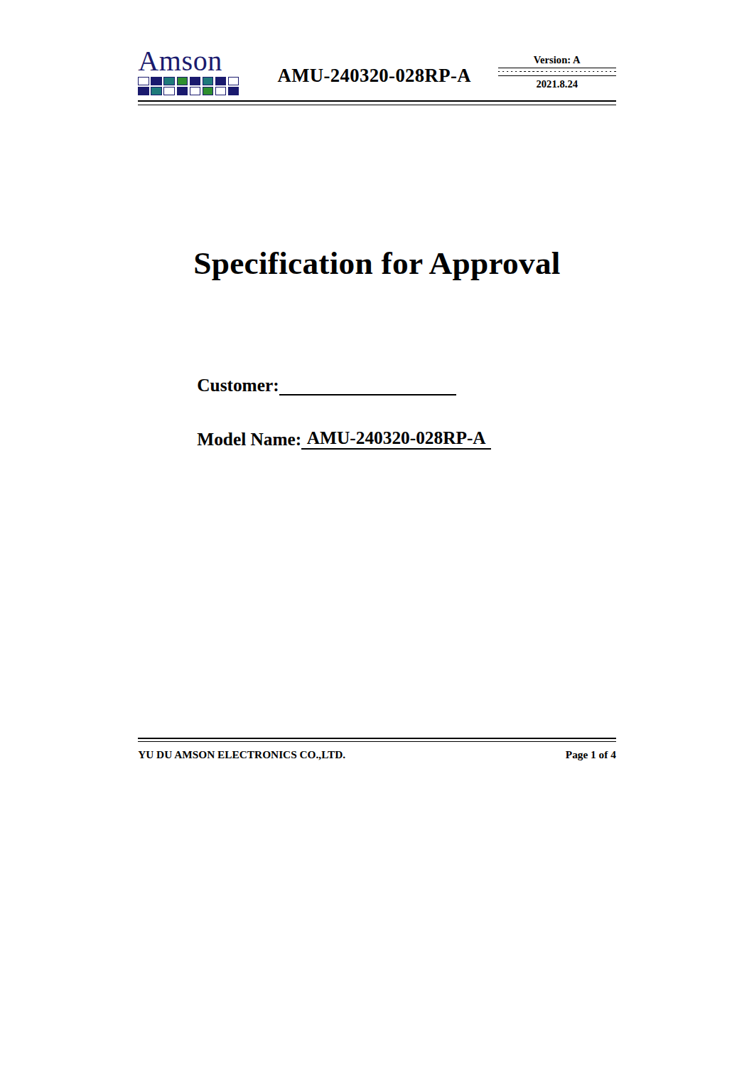Amson
AMU-240320-028RP-A
Version: A
2021.8.24
Specification for Approval
Customer:
Model Name: AMU-240320-028RP-A
YU DU AMSON ELECTRONICS CO.,LTD. Page 1 of 4